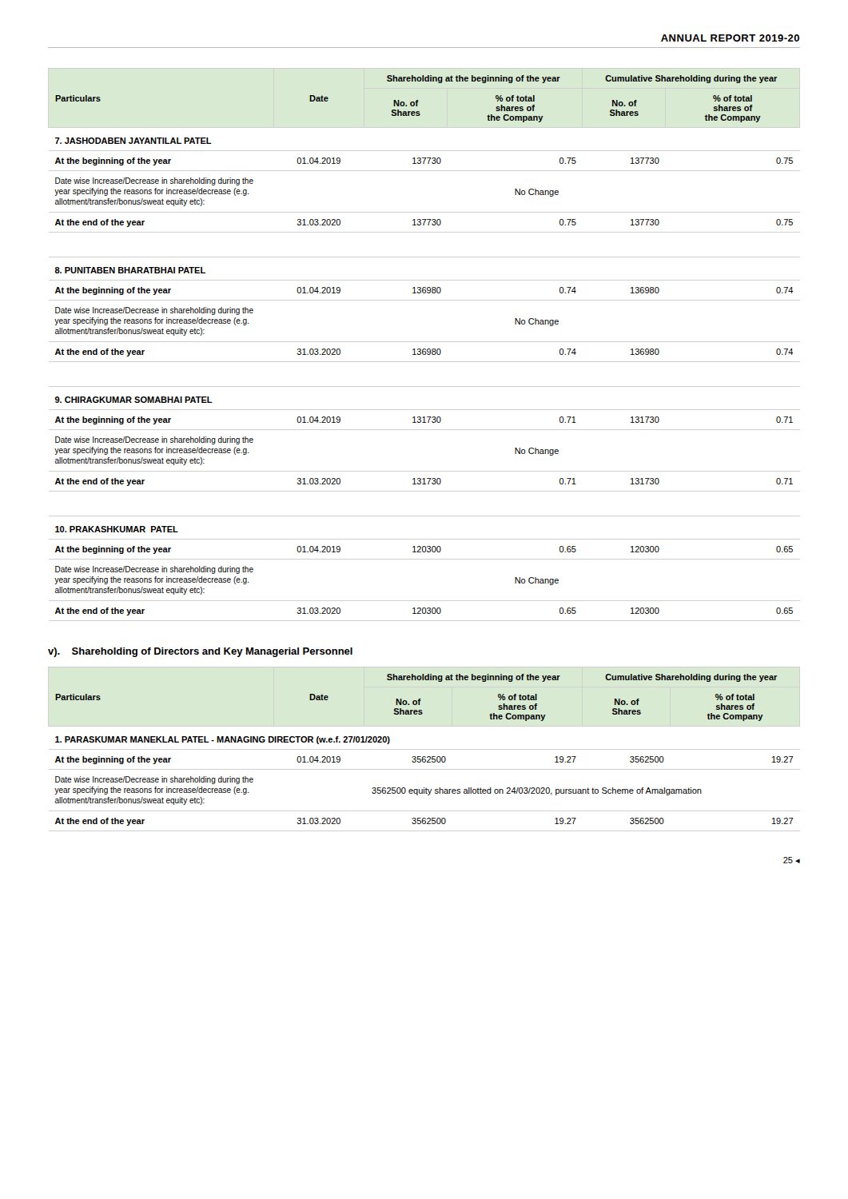ANNUAL REPORT 2019-20
| Particulars | Date | Shareholding at the beginning of the year | Cumulative Shareholding during the year |
| --- | --- | --- | --- |
| No. of Shares | % of total shares of the Company | No. of Shares | % of total shares of the Company |
| 7. JASHODABEN JAYANTILAL PATEL |
| At the beginning of the year | 01.04.2019 | 137730 | 0.75 | 137730 | 0.75 |
| Date wise Increase/Decrease in shareholding during the year specifying the reasons for increase/decrease (e.g. allotment/transfer/bonus/sweat equity etc): | No Change |
| At the end of the year | 31.03.2020 | 137730 | 0.75 | 137730 | 0.75 |
| 8. PUNITABEN BHARATBHAI PATEL |
| At the beginning of the year | 01.04.2019 | 136980 | 0.74 | 136980 | 0.74 |
| Date wise Increase/Decrease in shareholding during the year specifying the reasons for increase/decrease (e.g. allotment/transfer/bonus/sweat equity etc): | No Change |
| At the end of the year | 31.03.2020 | 136980 | 0.74 | 136980 | 0.74 |
| 9. CHIRAGKUMAR SOMABHAI PATEL |
| At the beginning of the year | 01.04.2019 | 131730 | 0.71 | 131730 | 0.71 |
| Date wise Increase/Decrease in shareholding during the year specifying the reasons for increase/decrease (e.g. allotment/transfer/bonus/sweat equity etc): | No Change |
| At the end of the year | 31.03.2020 | 131730 | 0.71 | 131730 | 0.71 |
| 10. PRAKASHKUMAR PATEL |
| At the beginning of the year | 01.04.2019 | 120300 | 0.65 | 120300 | 0.65 |
| Date wise Increase/Decrease in shareholding during the year specifying the reasons for increase/decrease (e.g. allotment/transfer/bonus/sweat equity etc): | No Change |
| At the end of the year | 31.03.2020 | 120300 | 0.65 | 120300 | 0.65 |
v). Shareholding of Directors and Key Managerial Personnel
| Particulars | Date | Shareholding at the beginning of the year | Cumulative Shareholding during the year |
| --- | --- | --- | --- |
| No. of Shares | % of total shares of the Company | No. of Shares | % of total shares of the Company |
| 1. PARASKUMAR MANEKLAL PATEL - MANAGING DIRECTOR (w.e.f. 27/01/2020) |
| At the beginning of the year | 01.04.2019 | 3562500 | 19.27 | 3562500 | 19.27 |
| Date wise Increase/Decrease in shareholding during the year specifying the reasons for increase/decrease (e.g. allotment/transfer/bonus/sweat equity etc): | 3562500 equity shares allotted on 24/03/2020, pursuant to Scheme of Amalgamation |
| At the end of the year | 31.03.2020 | 3562500 | 19.27 | 3562500 | 19.27 |
25 ◂